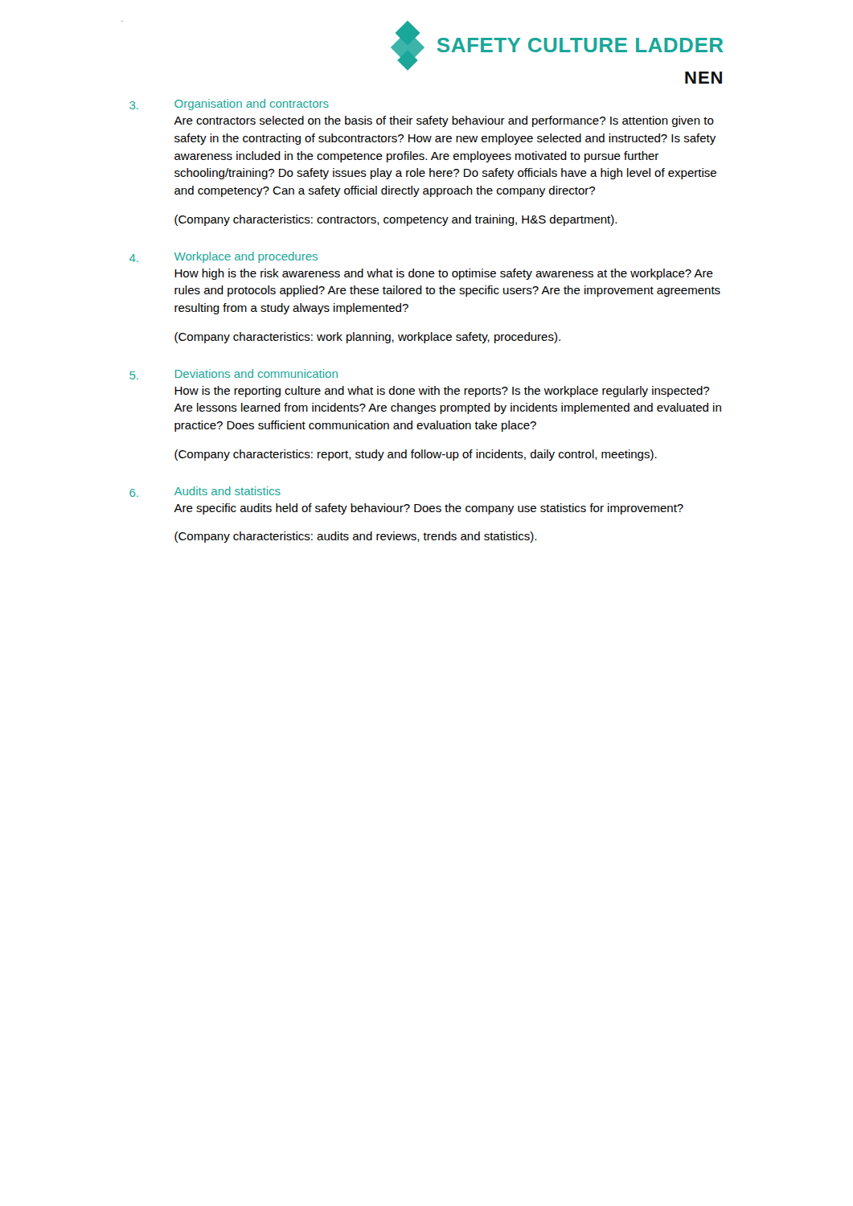.
SAFETY CULTURE LADDER
NEN
3.
Organisation and contractors
Are contractors selected on the basis of their safety behaviour and performance? Is attention given to safety in the contracting of subcontractors? How are new employee selected and instructed? Is safety awareness included in the competence profiles. Are employees motivated to pursue further schooling/training? Do safety issues play a role here? Do safety officials have a high level of expertise and competency? Can a safety official directly approach the company director?
(Company characteristics: contractors, competency and training, H&S department).
4.
Workplace and procedures
How high is the risk awareness and what is done to optimise safety awareness at the workplace? Are rules and protocols applied? Are these tailored to the specific users? Are the improvement agreements resulting from a study always implemented?
(Company characteristics: work planning, workplace safety, procedures).
5.
Deviations and communication
How is the reporting culture and what is done with the reports? Is the workplace regularly inspected? Are lessons learned from incidents? Are changes prompted by incidents implemented and evaluated in practice? Does sufficient communication and evaluation take place?
(Company characteristics: report, study and follow-up of incidents, daily control, meetings).
6.
Audits and statistics
Are specific audits held of safety behaviour? Does the company use statistics for improvement?
(Company characteristics: audits and reviews, trends and statistics).